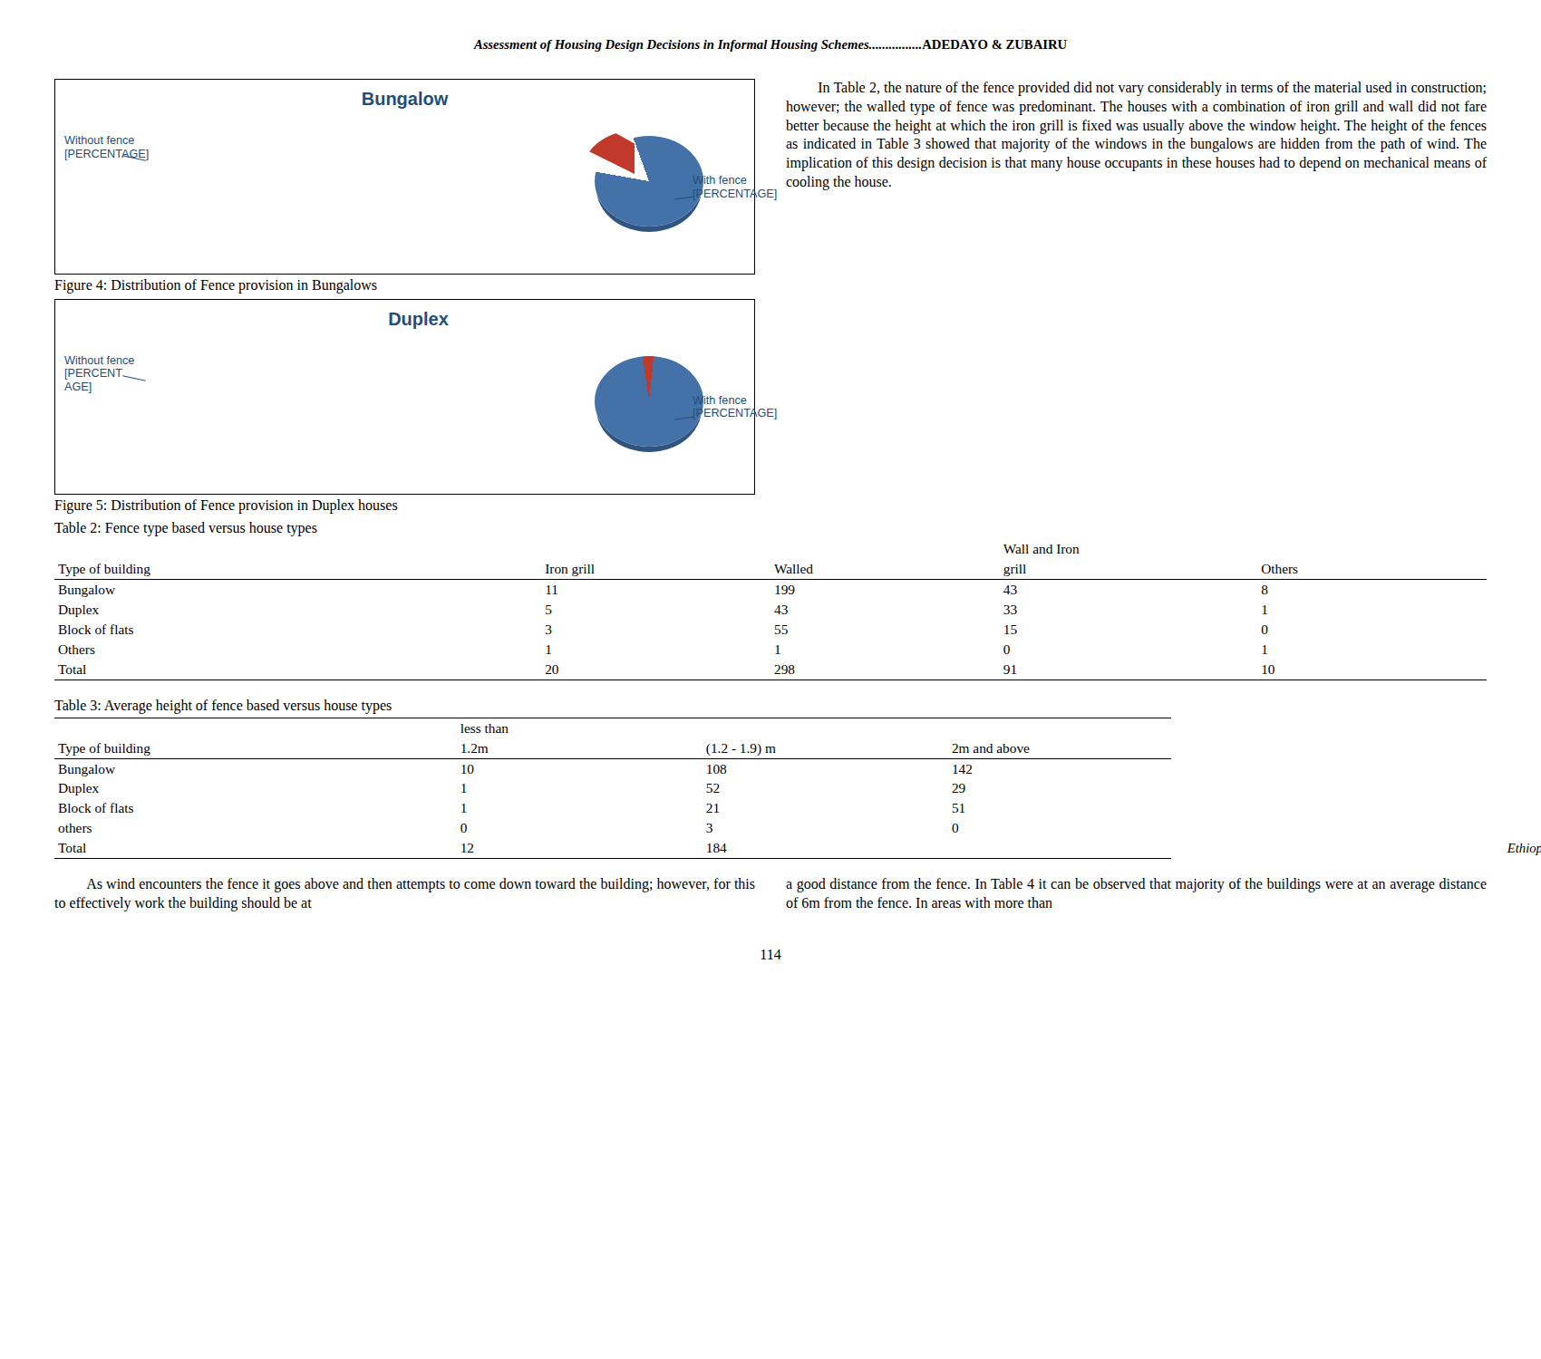Assessment of Housing Design Decisions in Informal Housing Schemes................ADEDAYO & ZUBAIRU
Bungalow
Without fence [PERCENTAGE]
With fence [PERCENTAGE]
Figure 4: Distribution of Fence provision in Bungalows
Duplex
Without fence [PERCENT AGE]
With fence [PERCENTAGE]
Figure 5: Distribution of Fence provision in Duplex houses
In Table 2, the nature of the fence provided did not vary considerably in terms of the material used in construction; however; the walled type of fence was predominant. The houses with a combination of iron grill and wall did not fare better because the height at which the iron grill is fixed was usually above the window height. The height of the fences as indicated in Table 3 showed that majority of the windows in the bungalows are hidden from the path of wind. The implication of this design decision is that many house occupants in these houses had to depend on mechanical means of cooling the house.
Table 2: Fence type based versus house types
| | | | Wall and Iron | |
| --- | --- | --- | --- | --- |
| Type of building | Iron grill | Walled | grill | Others |
| Bungalow | 11 | 199 | 43 | 8 |
| Duplex | 5 | 43 | 33 | 1 |
| Block of flats | 3 | 55 | 15 | 0 |
| Others | 1 | 1 | 0 | 1 |
| Total | 20 | 298 | 91 | 10 |
Table 3: Average height of fence based versus house types
| | less than | | |
| --- | --- | --- | --- |
| Type of building | 1.2m | (1.2 - 1.9) m | 2m and above |
| Bungalow | 10 | 108 | 142 |
| Duplex | 1 | 52 | 29 |
| Block of flats | 1 | 21 | 51 |
| others | 0 | 3 | 0 |
| Total | 12 | 184 | |
Ethiopian Journal of Environmental Studies and Ma
As wind encounters the fence it goes above and then attempts to come down toward the building; however, for this to effectively work the building should be at
a good distance from the fence. In Table 4 it can be observed that majority of the buildings were at an average distance of 6m from the fence. In areas with more than
114